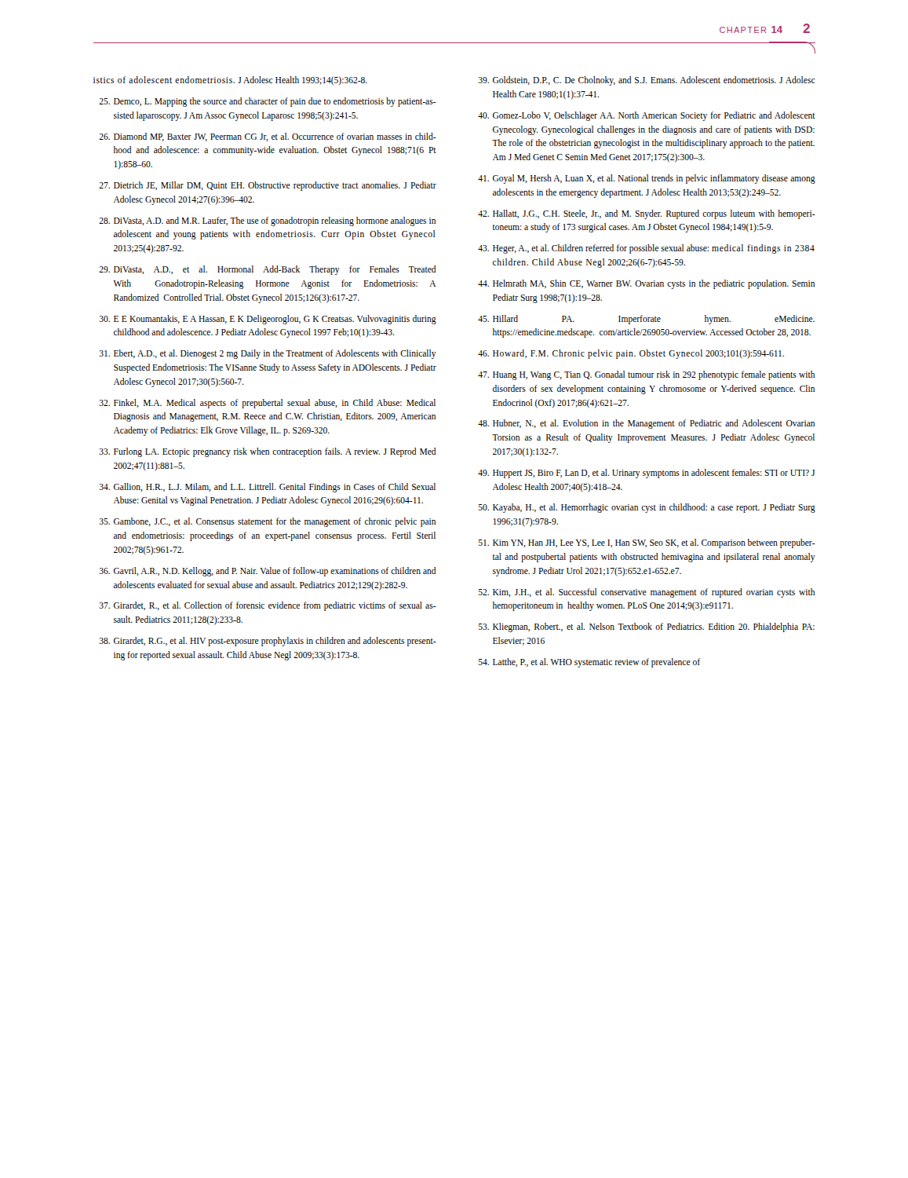Chapter 14
2
istics of adolescent endometriosis. J Adolesc Health 1993;14(5):362-8.
25 Demco, L. Mapping the source and character of pain due to endometriosis by patient-assisted laparoscopy. J Am Assoc Gynecol Laparosc 1998;5(3):241-5.
26 Diamond MP, Baxter JW, Peerman CG Jr, et al. Occurrence of ovarian masses in childhood and adolescence: a community-wide evaluation. Obstet Gynecol 1988;71(6 Pt 1):858–60.
27 Dietrich JE, Millar DM, Quint EH. Obstructive reproductive tract anomalies. J Pediatr Adolesc Gynecol 2014;27(6):396–402.
28 DiVasta, A.D. and M.R. Laufer, The use of gonadotropin releasing hormone analogues in adolescent and young patients with endometriosis. Curr Opin Obstet Gynecol 2013;25(4):287-92.
29 DiVasta, A.D., et al. Hormonal Add-Back Therapy for Females Treated With Gonadotropin-Releasing Hormone Agonist for Endometriosis: A Randomized Controlled Trial. Obstet Gynecol 2015;126(3):617-27.
30 E E Koumantakis, E A Hassan, E K Deligeoroglou, G K Creatsas. Vulvovaginitis during childhood and adolescence. J Pediatr Adolesc Gynecol 1997 Feb;10(1):39-43.
31 Ebert, A.D., et al. Dienogest 2 mg Daily in the Treatment of Adolescents with Clinically Suspected Endometriosis: The VISanne Study to Assess Safety in ADOlescents. J Pediatr Adolesc Gynecol 2017;30(5):560-7.
32 Finkel, M.A. Medical aspects of prepubertal sexual abuse, in Child Abuse: Medical Diagnosis and Management, R.M. Reece and C.W. Christian, Editors. 2009, American Academy of Pediatrics: Elk Grove Village, IL. p. S269-320.
33 Furlong LA. Ectopic pregnancy risk when contraception fails. A review. J Reprod Med 2002;47(11):881–5.
34 Gallion, H.R., L.J. Milam, and L.L. Littrell. Genital Findings in Cases of Child Sexual Abuse: Genital vs Vaginal Penetration. J Pediatr Adolesc Gynecol 2016;29(6):604-11.
35 Gambone, J.C., et al. Consensus statement for the management of chronic pelvic pain and endometriosis: proceedings of an expert-panel consensus process. Fertil Steril 2002;78(5):961-72.
36 Gavril, A.R., N.D. Kellogg, and P. Nair. Value of follow-up examinations of children and adolescents evaluated for sexual abuse and assault. Pediatrics 2012;129(2):282-9.
37 Girardet, R., et al. Collection of forensic evidence from pediatric victims of sexual assault. Pediatrics 2011;128(2):233-8.
38 Girardet, R.G., et al. HIV post-exposure prophylaxis in children and adolescents presenting for reported sexual assault. Child Abuse Negl 2009;33(3):173-8.
39 Goldstein, D.P., C. De Cholnoky, and S.J. Emans. Adolescent endometriosis. J Adolesc Health Care 1980;1(1):37-41.
40 Gomez-Lobo V, Oelschlager AA. North American Society for Pediatric and Adolescent Gynecology. Gynecological challenges in the diagnosis and care of patients with DSD: The role of the obstetrician gynecologist in the multidisciplinary approach to the patient. Am J Med Genet C Semin Med Genet 2017;175(2):300–3.
41 Goyal M, Hersh A, Luan X, et al. National trends in pelvic inflammatory disease among adolescents in the emergency department. J Adolesc Health 2013;53(2):249–52.
42 Hallatt, J.G., C.H. Steele, Jr., and M. Snyder. Ruptured corpus luteum with hemoperitoneum: a study of 173 surgical cases. Am J Obstet Gynecol 1984;149(1):5-9.
43 Heger, A., et al. Children referred for possible sexual abuse: medical findings in 2384 children. Child Abuse Negl 2002;26(6-7):645-59.
44 Helmrath MA, Shin CE, Warner BW. Ovarian cysts in the pediatric population. Semin Pediatr Surg 1998;7(1):19–28.
45 Hillard PA. Imperforate hymen. eMedicine. https://emedicine.medscape. com/article/269050-overview. Accessed October 28, 2018.
46 Howard, F.M. Chronic pelvic pain. Obstet Gynecol 2003;101(3):594-611.
47 Huang H, Wang C, Tian Q. Gonadal tumour risk in 292 phenotypic female patients with disorders of sex development containing Y chromosome or Y-derived sequence. Clin Endocrinol (Oxf) 2017;86(4):621–27.
48 Hubner, N., et al. Evolution in the Management of Pediatric and Adolescent Ovarian Torsion as a Result of Quality Improvement Measures. J Pediatr Adolesc Gynecol 2017;30(1):132-7.
49 Huppert JS, Biro F, Lan D, et al. Urinary symptoms in adolescent females: STI or UTI? J Adolesc Health 2007;40(5):418–24.
50 Kayaba, H., et al. Hemorrhagic ovarian cyst in childhood: a case report. J Pediatr Surg 1996;31(7):978-9.
51 Kim YN, Han JH, Lee YS, Lee I, Han SW, Seo SK, et al. Comparison between prepubertal and postpubertal patients with obstructed hemivagina and ipsilateral renal anomaly syndrome. J Pediatr Urol 2021;17(5):652.e1-652.e7.
52 Kim, J.H., et al. Successful conservative management of ruptured ovarian cysts with hemoperitoneum in healthy women. PLoS One 2014;9(3):e91171.
53 Kliegman, Robert., et al. Nelson Textbook of Pediatrics. Edition 20. Phialdelphia PA: Elsevier; 2016
54 Latthe, P., et al. WHO systematic review of prevalence of